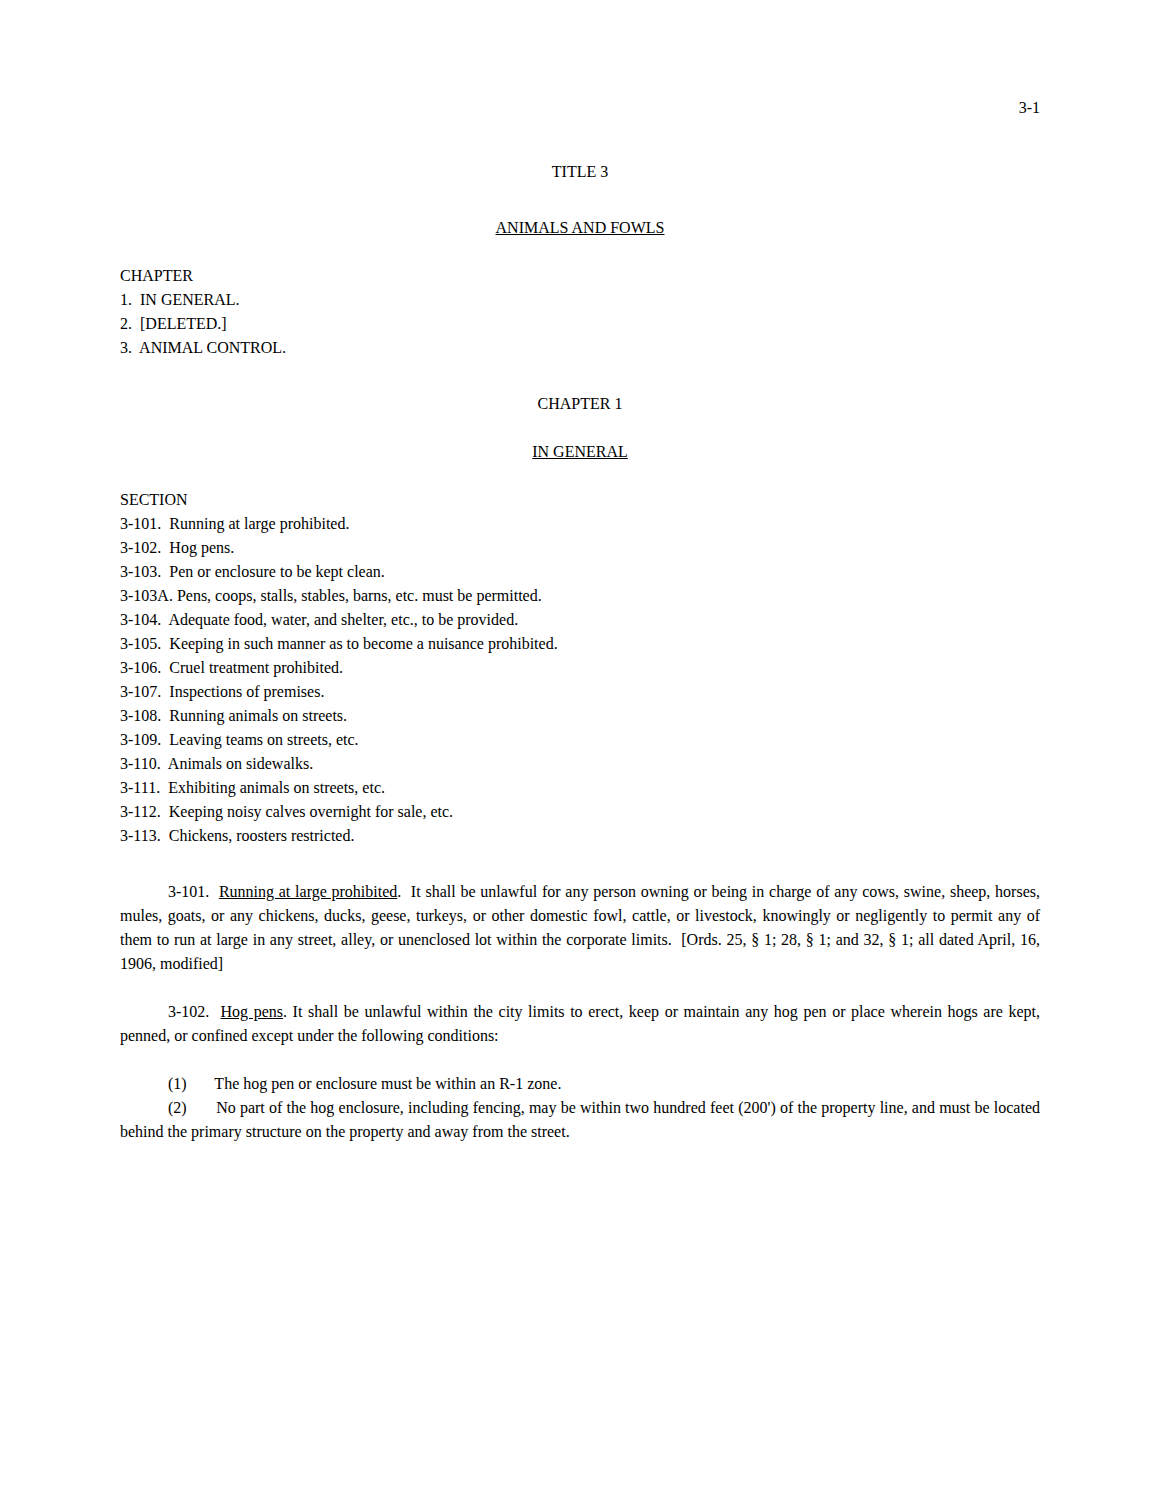3-1
TITLE 3
ANIMALS AND FOWLS
CHAPTER
1. IN GENERAL.
2. [DELETED.]
3. ANIMAL CONTROL.
CHAPTER 1 IN GENERAL
SECTION
3-101. Running at large prohibited.
3-102. Hog pens.
3-103. Pen or enclosure to be kept clean.
3-103A. Pens, coops, stalls, stables, barns, etc. must be permitted.
3-104. Adequate food, water, and shelter, etc., to be provided.
3-105. Keeping in such manner as to become a nuisance prohibited.
3-106. Cruel treatment prohibited.
3-107. Inspections of premises.
3-108. Running animals on streets.
3-109. Leaving teams on streets, etc.
3-110. Animals on sidewalks.
3-111. Exhibiting animals on streets, etc.
3-112. Keeping noisy calves overnight for sale, etc.
3-113. Chickens, roosters restricted.
3-101. Running at large prohibited. It shall be unlawful for any person owning or being in charge of any cows, swine, sheep, horses, mules, goats, or any chickens, ducks, geese, turkeys, or other domestic fowl, cattle, or livestock, knowingly or negligently to permit any of them to run at large in any street, alley, or unenclosed lot within the corporate limits. [Ords. 25, § 1; 28, § 1; and 32, § 1; all dated April, 16, 1906, modified]
3-102. Hog pens. It shall be unlawful within the city limits to erect, keep or maintain any hog pen or place wherein hogs are kept, penned, or confined except under the following conditions:
(1) The hog pen or enclosure must be within an R-1 zone.
(2) No part of the hog enclosure, including fencing, may be within two hundred feet (200') of the property line, and must be located behind the primary structure on the property and away from the street.